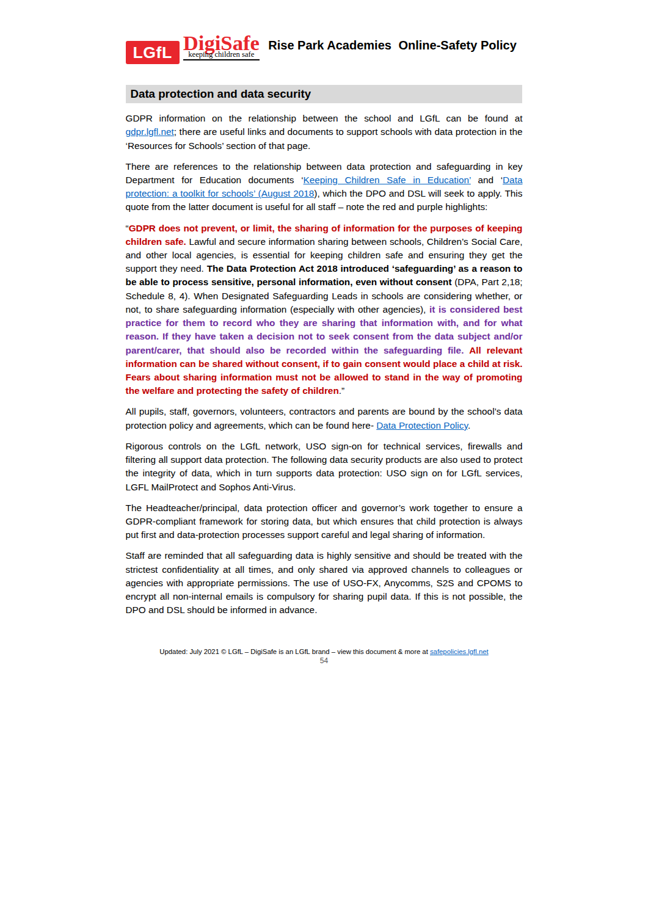LGfL
Digi Safe keeping children safe
Rise Park Academies
Online-Safety Policy
Data protection and data security
GDPR information on the relationship between the school and LGfL can be found at gdpr.lgfl.net; there are useful links and documents to support schools with data protection in the ‘Resources for Schools’ section of that page.
There are references to the relationship between data protection and safeguarding in key Department for Education documents ‘Keeping Children Safe in Education’ and ‘Data protection: a toolkit for schools’ (August 2018), which the DPO and DSL will seek to apply. This quote from the latter document is useful for all staff – note the red and purple highlights:
“GDPR does not prevent, or limit, the sharing of information for the purposes of keeping children safe. Lawful and secure information sharing between schools, Children’s Social Care, and other local agencies, is essential for keeping children safe and ensuring they get the support they need. The Data Protection Act 2018 introduced ‘safeguarding’ as a reason to be able to process sensitive, personal information, even without consent (DPA, Part 2,18; Schedule 8, 4). When Designated Safeguarding Leads in schools are considering whether, or not, to share safeguarding information (especially with other agencies), it is considered best practice for them to record who they are sharing that information with, and for what reason. If they have taken a decision not to seek consent from the data subject and/or parent/carer, that should also be recorded within the safeguarding file. All relevant information can be shared without consent, if to gain consent would place a child at risk. Fears about sharing information must not be allowed to stand in the way of promoting the welfare and protecting the safety of children.”
All pupils, staff, governors, volunteers, contractors and parents are bound by the school’s data protection policy and agreements, which can be found here- Data Protection Policy.
Rigorous controls on the LGfL network, USO sign-on for technical services, firewalls and filtering all support data protection. The following data security products are also used to protect the integrity of data, which in turn supports data protection: USO sign on for LGfL services, LGFL MailProtect and Sophos Anti-Virus.
The Headteacher/principal, data protection officer and governor’s work together to ensure a GDPR-compliant framework for storing data, but which ensures that child protection is always put first and data-protection processes support careful and legal sharing of information.
Staff are reminded that all safeguarding data is highly sensitive and should be treated with the strictest confidentiality at all times, and only shared via approved channels to colleagues or agencies with appropriate permissions. The use of USO-FX, Anycomms, S2S and CPOMS to encrypt all non-internal emails is compulsory for sharing pupil data. If this is not possible, the DPO and DSL should be informed in advance.
Updated: July 2021 © LGfL – DigiSafe is an LGfL brand – view this document & more at safepolicies.lgfl.net
54